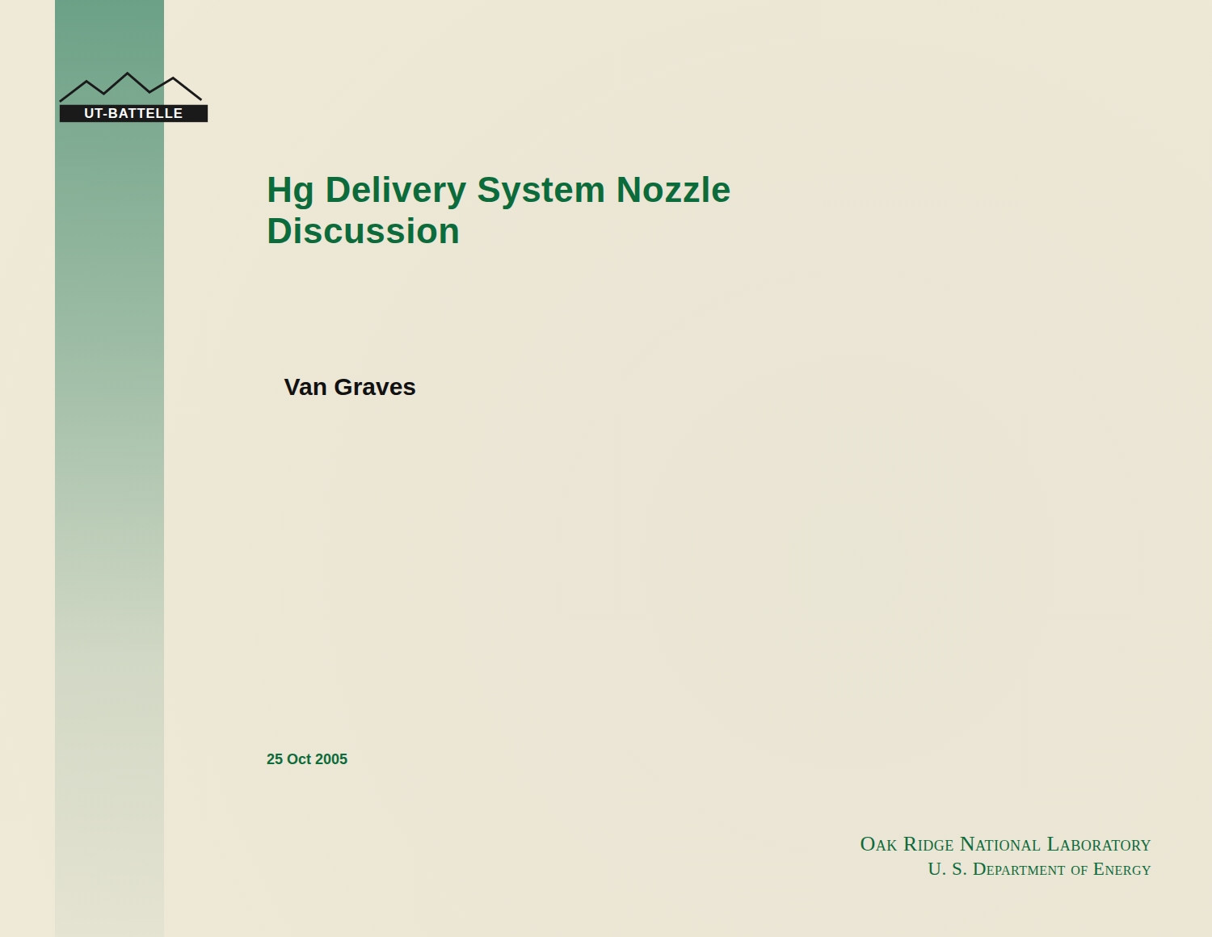UT-BATTELLE
Hg Delivery System Nozzle
Discussion
Van Graves
25 Oct 2005
Oak Ridge National Laboratory
U. S. Department of Energy